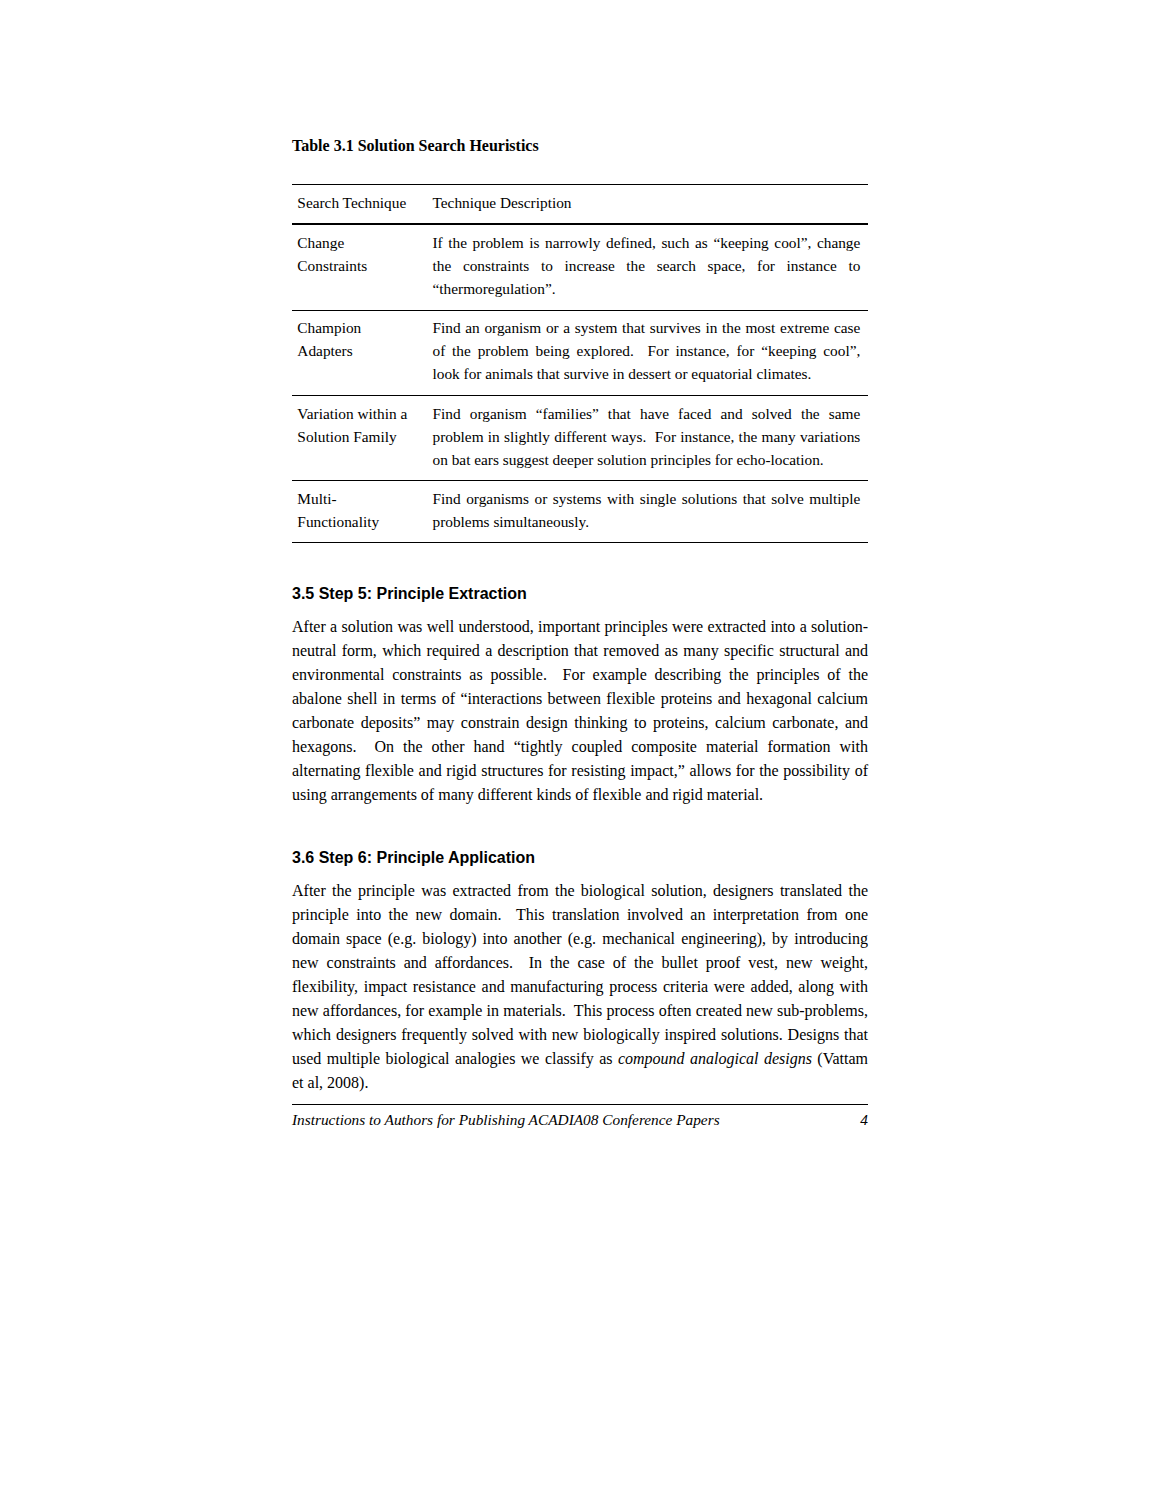Table 3.1 Solution Search Heuristics
| Search Technique | Technique Description |
| --- | --- |
| Change Constraints | If the problem is narrowly defined, such as “keeping cool”, change the constraints to increase the search space, for instance to “thermoregulation”. |
| Champion Adapters | Find an organism or a system that survives in the most extreme case of the problem being explored. For instance, for “keeping cool”, look for animals that survive in dessert or equatorial climates. |
| Variation within a Solution Family | Find organism “families” that have faced and solved the same problem in slightly different ways. For instance, the many variations on bat ears suggest deeper solution principles for echo-location. |
| Multi-Functionality | Find organisms or systems with single solutions that solve multiple problems simultaneously. |
3.5 Step 5: Principle Extraction
After a solution was well understood, important principles were extracted into a solution-neutral form, which required a description that removed as many specific structural and environmental constraints as possible. For example describing the principles of the abalone shell in terms of “interactions between flexible proteins and hexagonal calcium carbonate deposits” may constrain design thinking to proteins, calcium carbonate, and hexagons. On the other hand “tightly coupled composite material formation with alternating flexible and rigid structures for resisting impact,” allows for the possibility of using arrangements of many different kinds of flexible and rigid material.
3.6 Step 6: Principle Application
After the principle was extracted from the biological solution, designers translated the principle into the new domain. This translation involved an interpretation from one domain space (e.g. biology) into another (e.g. mechanical engineering), by introducing new constraints and affordances. In the case of the bullet proof vest, new weight, flexibility, impact resistance and manufacturing process criteria were added, along with new affordances, for example in materials. This process often created new sub-problems, which designers frequently solved with new biologically inspired solutions. Designs that used multiple biological analogies we classify as compound analogical designs (Vattam et al, 2008).
Instructions to Authors for Publishing ACADIA08 Conference Papers 4